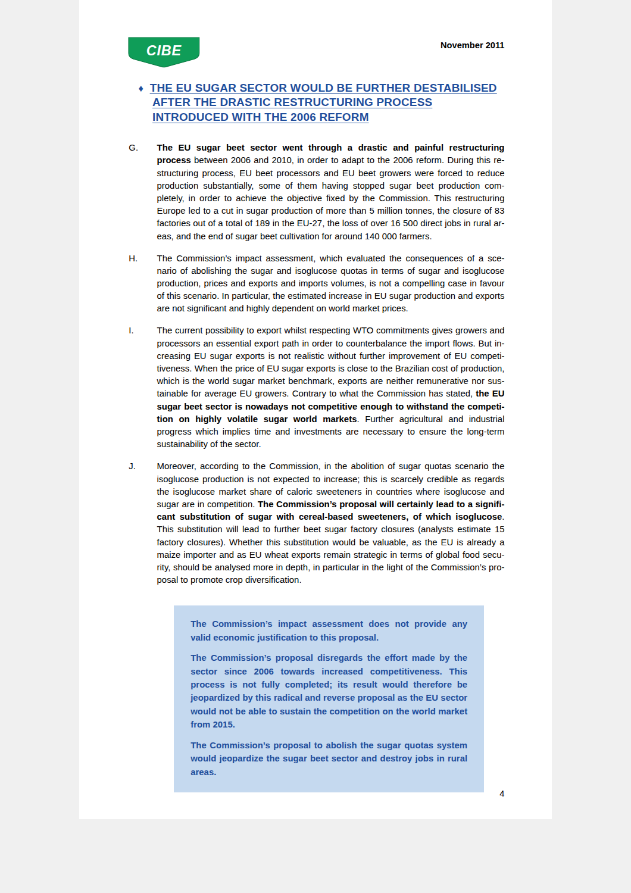CIBE
November 2011
♦The EU sugar sector would be further destabilised after the drastic restructuring process introduced with the 2006 reform
G. The EU sugar beet sector went through a drastic and painful restructuring process between 2006 and 2010, in order to adapt to the 2006 reform. During this restructuring process, EU beet processors and EU beet growers were forced to reduce production substantially, some of them having stopped sugar beet production completely, in order to achieve the objective fixed by the Commission. This restructuring Europe led to a cut in sugar production of more than 5 million tonnes, the closure of 83 factories out of a total of 189 in the EU-27, the loss of over 16 500 direct jobs in rural areas, and the end of sugar beet cultivation for around 140 000 farmers.
H. The Commission’s impact assessment, which evaluated the consequences of a scenario of abolishing the sugar and isoglucose quotas in terms of sugar and isoglucose production, prices and exports and imports volumes, is not a compelling case in favour of this scenario. In particular, the estimated increase in EU sugar production and exports are not significant and highly dependent on world market prices.
I. The current possibility to export whilst respecting WTO commitments gives growers and processors an essential export path in order to counterbalance the import flows. But increasing EU sugar exports is not realistic without further improvement of EU competitiveness. When the price of EU sugar exports is close to the Brazilian cost of production, which is the world sugar market benchmark, exports are neither remunerative nor sustainable for average EU growers. Contrary to what the Commission has stated, the EU sugar beet sector is nowadays not competitive enough to withstand the competition on highly volatile sugar world markets. Further agricultural and industrial progress which implies time and investments are necessary to ensure the long-term sustainability of the sector.
J. Moreover, according to the Commission, in the abolition of sugar quotas scenario the isoglucose production is not expected to increase; this is scarcely credible as regards the isoglucose market share of caloric sweeteners in countries where isoglucose and sugar are in competition. The Commission’s proposal will certainly lead to a significant substitution of sugar with cereal-based sweeteners, of which isoglucose. This substitution will lead to further beet sugar factory closures (analysts estimate 15 factory closures). Whether this substitution would be valuable, as the EU is already a maize importer and as EU wheat exports remain strategic in terms of global food security, should be analysed more in depth, in particular in the light of the Commission’s proposal to promote crop diversification.
The Commission’s impact assessment does not provide any valid economic justification to this proposal.
The Commission’s proposal disregards the effort made by the sector since 2006 towards increased competitiveness. This process is not fully completed; its result would therefore be jeopardized by this radical and reverse proposal as the EU sector would not be able to sustain the competition on the world market from 2015.
The Commission’s proposal to abolish the sugar quotas system would jeopardize the sugar beet sector and destroy jobs in rural areas.
4